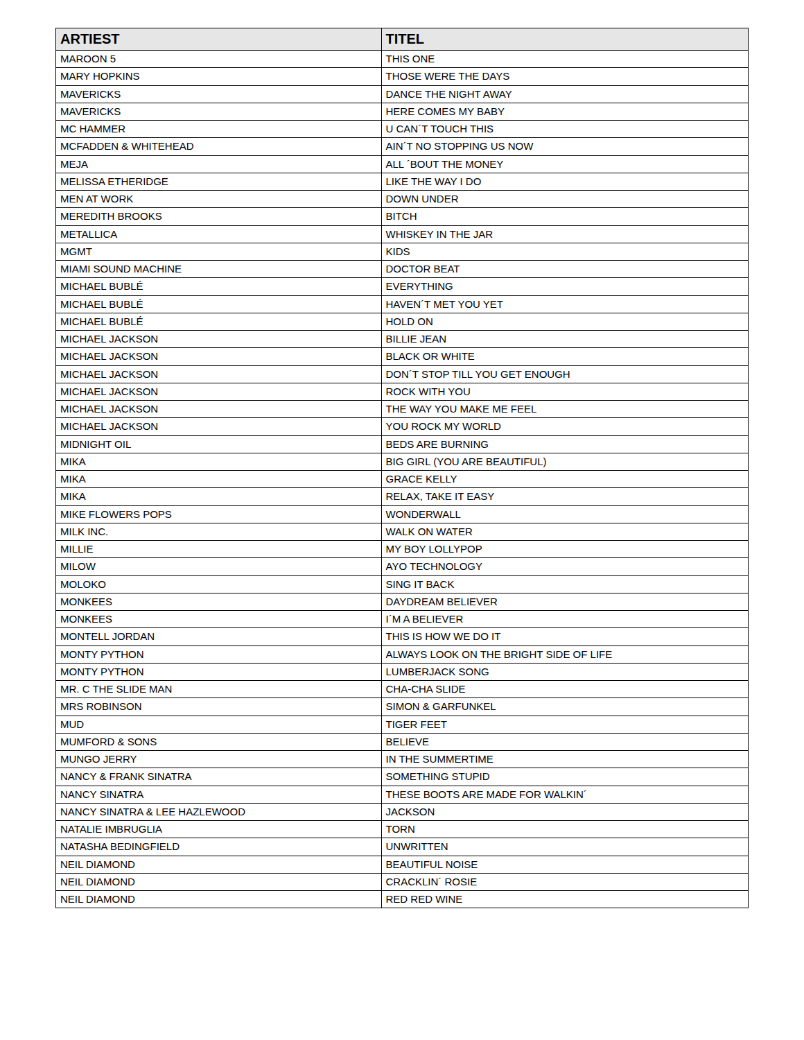| ARTIEST | TITEL |
| --- | --- |
| MAROON 5 | THIS ONE |
| MARY HOPKINS | THOSE WERE THE DAYS |
| MAVERICKS | DANCE THE NIGHT AWAY |
| MAVERICKS | HERE COMES MY BABY |
| MC HAMMER | U CAN´T TOUCH THIS |
| MCFADDEN & WHITEHEAD | AIN´T NO STOPPING US NOW |
| MEJA | ALL ´BOUT THE MONEY |
| MELISSA ETHERIDGE | LIKE THE WAY I DO |
| MEN AT WORK | DOWN UNDER |
| MEREDITH BROOKS | BITCH |
| METALLICA | WHISKEY IN THE JAR |
| MGMT | KIDS |
| MIAMI SOUND MACHINE | DOCTOR BEAT |
| MICHAEL BUBLÉ | EVERYTHING |
| MICHAEL BUBLÉ | HAVEN´T MET YOU YET |
| MICHAEL BUBLÉ | HOLD ON |
| MICHAEL JACKSON | BILLIE JEAN |
| MICHAEL JACKSON | BLACK OR WHITE |
| MICHAEL JACKSON | DON´T STOP TILL YOU GET ENOUGH |
| MICHAEL JACKSON | ROCK WITH YOU |
| MICHAEL JACKSON | THE WAY YOU MAKE ME FEEL |
| MICHAEL JACKSON | YOU ROCK MY WORLD |
| MIDNIGHT OIL | BEDS ARE BURNING |
| MIKA | BIG GIRL (YOU ARE BEAUTIFUL) |
| MIKA | GRACE KELLY |
| MIKA | RELAX, TAKE IT EASY |
| MIKE FLOWERS POPS | WONDERWALL |
| MILK INC. | WALK ON WATER |
| MILLIE | MY BOY LOLLYPOP |
| MILOW | AYO TECHNOLOGY |
| MOLOKO | SING IT BACK |
| MONKEES | DAYDREAM BELIEVER |
| MONKEES | I´M A BELIEVER |
| MONTELL JORDAN | THIS IS HOW WE DO IT |
| MONTY PYTHON | ALWAYS LOOK ON THE BRIGHT SIDE OF LIFE |
| MONTY PYTHON | LUMBERJACK SONG |
| MR. C THE SLIDE MAN | CHA-CHA SLIDE |
| MRS ROBINSON | SIMON & GARFUNKEL |
| MUD | TIGER FEET |
| MUMFORD & SONS | BELIEVE |
| MUNGO JERRY | IN THE SUMMERTIME |
| NANCY & FRANK SINATRA | SOMETHING STUPID |
| NANCY SINATRA | THESE BOOTS ARE MADE FOR WALKIN´ |
| NANCY SINATRA & LEE HAZLEWOOD | JACKSON |
| NATALIE IMBRUGLIA | TORN |
| NATASHA BEDINGFIELD | UNWRITTEN |
| NEIL DIAMOND | BEAUTIFUL NOISE |
| NEIL DIAMOND | CRACKLIN´ ROSIE |
| NEIL DIAMOND | RED RED WINE |